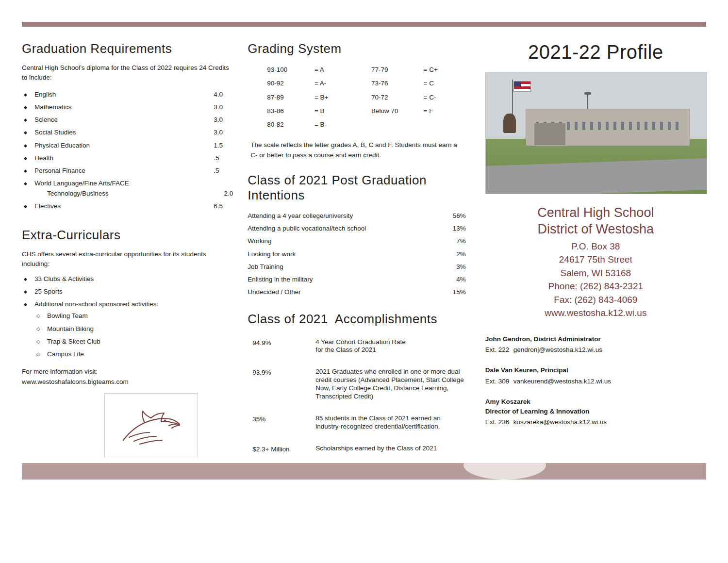Graduation Requirements
Central High School’s diploma for the Class of 2022 requires 24 Credits to include:
English 4.0
Mathematics 3.0
Science 3.0
Social Studies 3.0
Physical Education 1.5
Health.5
Personal Finance.5
World Language/Fine Arts/FACE
Technology/Business 2.0
Electives 6.5
Extra-Curriculars
CHS offers several extra-curricular opportunities for its students including:
33 Clubs & Activities
25 Sports
Additional non-school sponsored activities:
Bowling Team
Mountain Biking
Trap & Skeet Club
Campus Life
For more information visit:
www.westoshafalcons.bigteams.com
Grading System
| 93-100 | = A | 77-79 | = C+ |
| 90-92 | = A- | 73-76 | = C |
| 87-89 | = B+ | 70-72 | = C- |
| 83-86 | = B | Below 70 | = F |
| 80-82 | = B- | | |
The scale reflects the letter grades A, B, C and F. Students must earn a C- or better to pass a course and earn credit.
Class of 2021 Post Graduation Intentions
| Attending a 4 year college/university | 56% |
| Attending a public vocational/tech school | 13% |
| Working | 7% |
| Looking for work | 2% |
| Job Training | 3% |
| Enlisting in the military | 4% |
| Undecided / Other | 15% |
Class of 2021 Accomplishments
| 94.9% | 4 Year Cohort Graduation Rate for the Class of 2021 |
| 93.9% | 2021 Graduates who enrolled in one or more dual credit courses (Advanced Placement, Start College Now, Early College Credit, Distance Learning, Transcripted Credit) |
| 35% | 85 students in the Class of 2021 earned an industry-recognized credential/certification. |
| $2.3+ Million | Scholarships earned by the Class of 2021 |
2021-22 Profile
Central High School
District of Westosha
P.O. Box 38
24617 75th Street
Salem, WI 53168
Phone: (262) 843-2321
Fax: (262) 843-4069
www.westosha.k12.wi.us
John Gendron, District Administrator
Ext. 222 gendronj@westosha.k12.wi.us
Dale Van Keuren, Principal
Ext. 309 vankeurend@westosha.k12.wi.us
Amy Koszarek
Director of Learning & Innovation
Ext. 236 koszareka@westosha.k12.wi.us